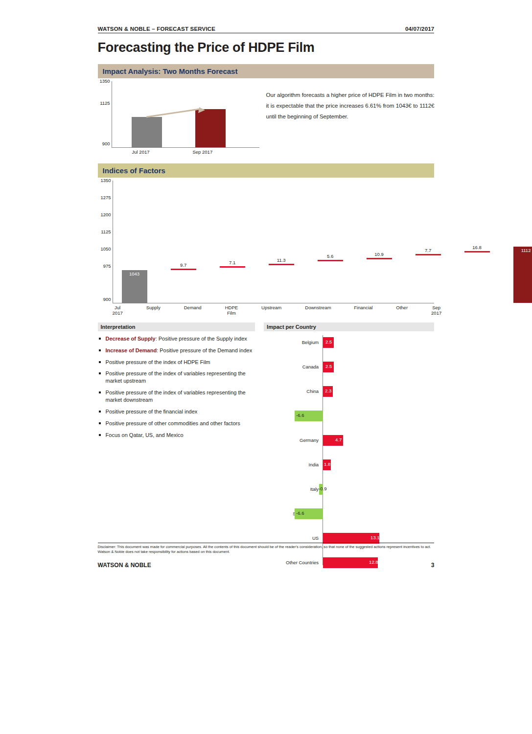WATSON & NOBLE – FORECAST SERVICE
04/07/2017
Forecasting the Price of HDPE Film
Impact Analysis: Two Months Forecast
1350 1125 900
Jul 2017 Sep 2017
Our algorithm forecasts a higher price of HDPE Film in two months: it is expectable that the price increases 6.61% from 1043€ to 1112€ until the beginning of September.
Indices of Factors
1350 1275 1200 1125 1050 975 900
1043
9.7
7.1
11.3
5.6
10.9
7.7
16.8
1112
Jul 2017 Supply Demand HDPE Film Upstream Downstream Financial Other Sep 2017
Interpretation
Decrease of Supply: Positive pressure of the Supply index
Increase of Demand: Positive pressure of the Demand index
Positive pressure of the index of HDPE Film
Positive pressure of the index of variables representing the market upstream
Positive pressure of the index of variables representing the market downstream
Positive pressure of the financial index
Positive pressure of other commodities and other factors
Focus on Qatar, US, and Mexico
Impact per Country
Belgium
2.5
Canada
2.5
China
2.3
Euro
-6.6
Germany
4.7
India
1.8
Italy
-0.9
South Korea
-6.6
US
13.1
Other Countries
12.8
Disclaimer: This document was made for commercial purposes. All the contents of this document should be of the reader's consideration, so that none of the suggested actions represent incentives to act. Watson & Noble does not take responsibility for actions based on this document.
WATSON & NOBLE
3